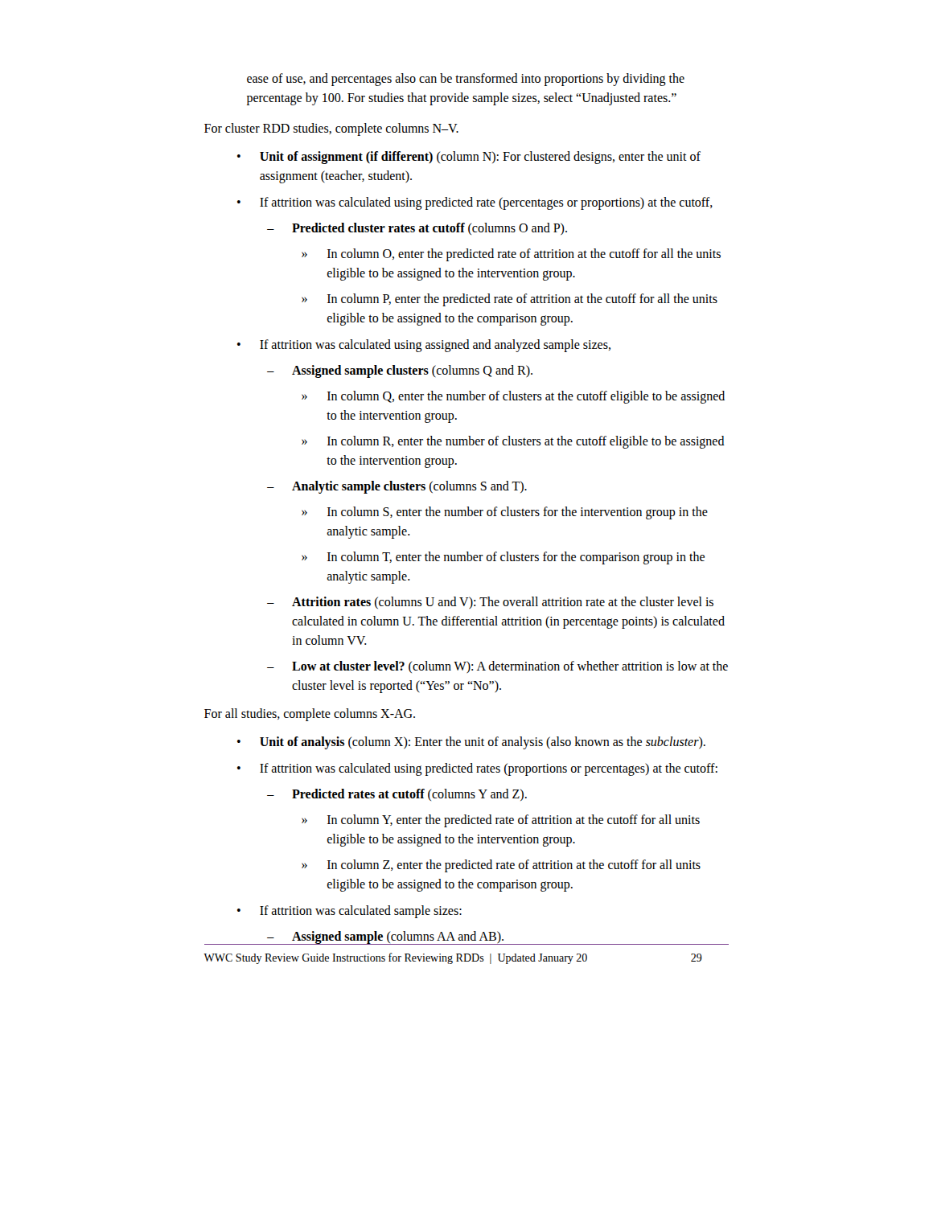ease of use, and percentages also can be transformed into proportions by dividing the percentage by 100. For studies that provide sample sizes, select “Unadjusted rates.”
For cluster RDD studies, complete columns N–V.
Unit of assignment (if different) (column N): For clustered designs, enter the unit of assignment (teacher, student).
If attrition was calculated using predicted rate (percentages or proportions) at the cutoff,
Predicted cluster rates at cutoff (columns O and P).
In column O, enter the predicted rate of attrition at the cutoff for all the units eligible to be assigned to the intervention group.
In column P, enter the predicted rate of attrition at the cutoff for all the units eligible to be assigned to the comparison group.
If attrition was calculated using assigned and analyzed sample sizes,
Assigned sample clusters (columns Q and R).
In column Q, enter the number of clusters at the cutoff eligible to be assigned to the intervention group.
In column R, enter the number of clusters at the cutoff eligible to be assigned to the intervention group.
Analytic sample clusters (columns S and T).
In column S, enter the number of clusters for the intervention group in the analytic sample.
In column T, enter the number of clusters for the comparison group in the analytic sample.
Attrition rates (columns U and V): The overall attrition rate at the cluster level is calculated in column U. The differential attrition (in percentage points) is calculated in column VV.
Low at cluster level? (column W): A determination of whether attrition is low at the cluster level is reported (“Yes” or “No”).
For all studies, complete columns X-AG.
Unit of analysis (column X): Enter the unit of analysis (also known as the subcluster).
If attrition was calculated using predicted rates (proportions or percentages) at the cutoff:
Predicted rates at cutoff (columns Y and Z).
In column Y, enter the predicted rate of attrition at the cutoff for all units eligible to be assigned to the intervention group.
In column Z, enter the predicted rate of attrition at the cutoff for all units eligible to be assigned to the comparison group.
If attrition was calculated sample sizes:
Assigned sample (columns AA and AB).
WWC Study Review Guide Instructions for Reviewing RDDs | Updated January 20
29